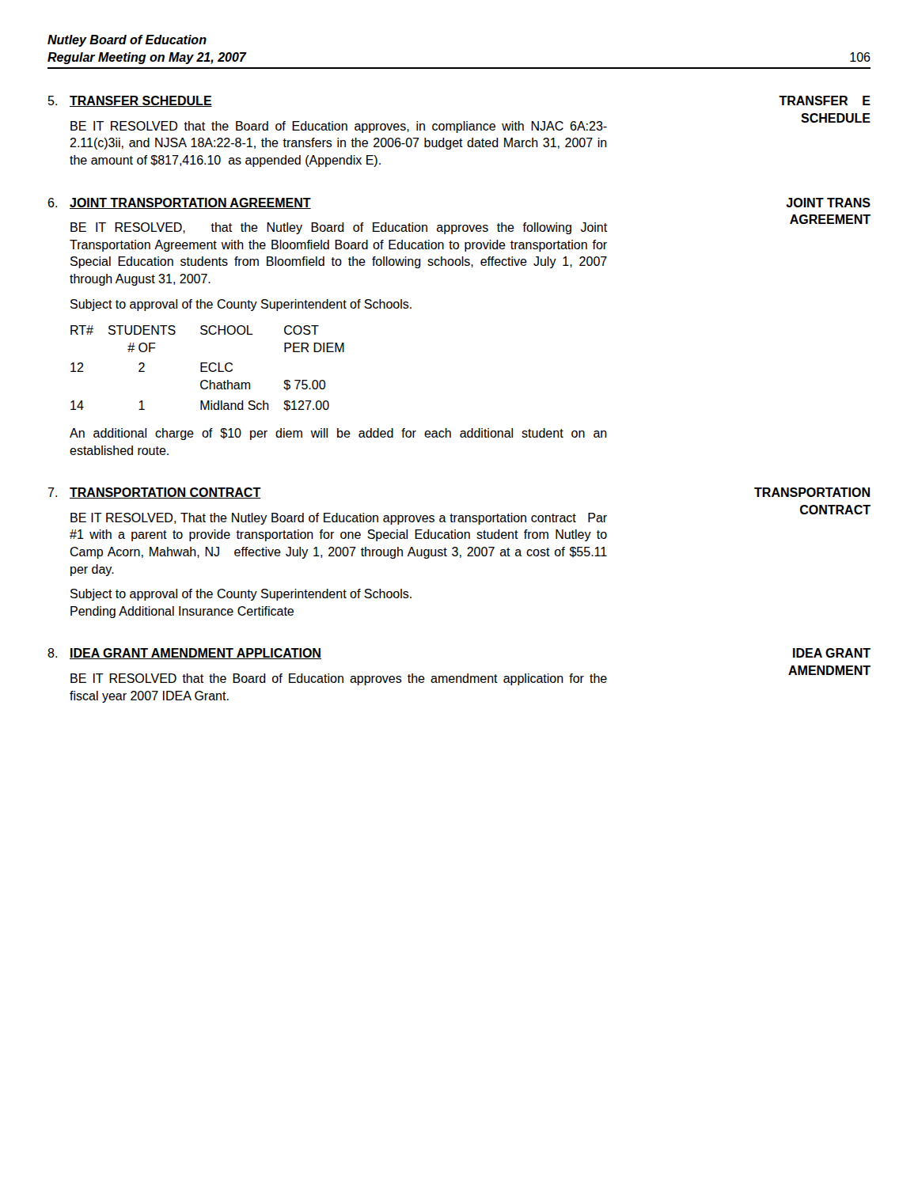Nutley Board of Education
Regular Meeting on May 21, 2007
106
5. TRANSFER SCHEDULE
BE IT RESOLVED that the Board of Education approves, in compliance with NJAC 6A:23-2.11(c)3ii, and NJSA 18A:22-8-1, the transfers in the 2006-07 budget dated March 31, 2007 in the amount of $817,416.10 as appended (Appendix E).
TRANSFER E SCHEDULE
6. JOINT TRANSPORTATION AGREEMENT
BE IT RESOLVED, that the Nutley Board of Education approves the following Joint Transportation Agreement with the Bloomfield Board of Education to provide transportation for Special Education students from Bloomfield to the following schools, effective July 1, 2007 through August 31, 2007.
Subject to approval of the County Superintendent of Schools.
| RT# | STUDENTS # OF | SCHOOL | COST PER DIEM |
| --- | --- | --- | --- |
| 12 | 2 | ECLC Chatham | $ 75.00 |
| 14 | 1 | Midland Sch | $127.00 |
An additional charge of $10 per diem will be added for each additional student on an established route.
JOINT TRANS AGREEMENT
7. TRANSPORTATION CONTRACT
BE IT RESOLVED, That the Nutley Board of Education approves a transportation contract Par #1 with a parent to provide transportation for one Special Education student from Nutley to Camp Acorn, Mahwah, NJ effective July 1, 2007 through August 3, 2007 at a cost of $55.11 per day.
Subject to approval of the County Superintendent of Schools.
Pending Additional Insurance Certificate
TRANSPORTATION CONTRACT
8. IDEA GRANT AMENDMENT APPLICATION
BE IT RESOLVED that the Board of Education approves the amendment application for the fiscal year 2007 IDEA Grant.
IDEA GRANT AMENDMENT